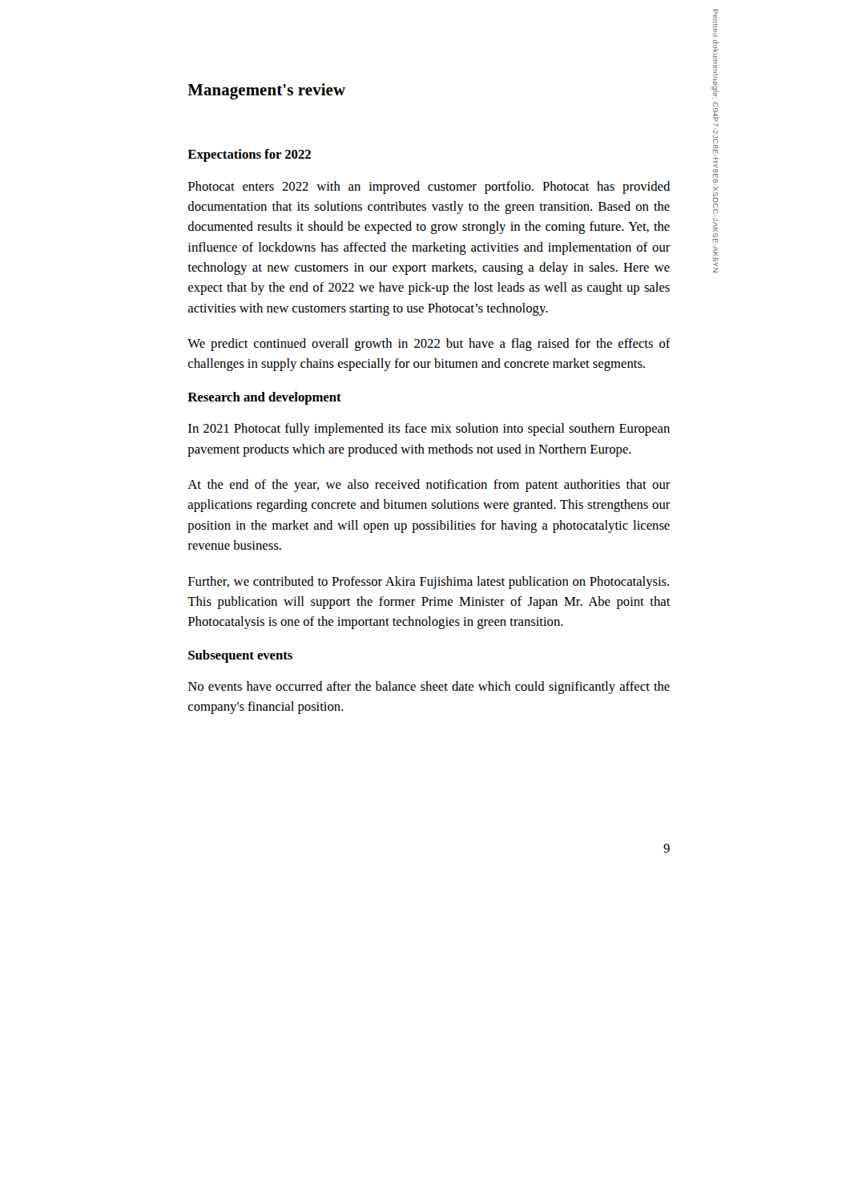Management's review
Expectations for 2022
Photocat enters 2022 with an improved customer portfolio. Photocat has provided documentation that its solutions contributes vastly to the green transition. Based on the documented results it should be expected to grow strongly in the coming future. Yet, the influence of lockdowns has affected the marketing activities and implementation of our technology at new customers in our export markets, causing a delay in sales. Here we expect that by the end of 2022 we have pick-up the lost leads as well as caught up sales activities with new customers starting to use Photocat’s technology.
We predict continued overall growth in 2022 but have a flag raised for the effects of challenges in supply chains especially for our bitumen and concrete market segments.
Research and development
In 2021 Photocat fully implemented its face mix solution into special southern European pavement products which are produced with methods not used in Northern Europe.
At the end of the year, we also received notification from patent authorities that our applications regarding concrete and bitumen solutions were granted. This strengthens our position in the market and will open up possibilities for having a photocatalytic license revenue business.
Further, we contributed to Professor Akira Fujishima latest publication on Photocatalysis. This publication will support the former Prime Minister of Japan Mr. Abe point that Photocatalysis is one of the important technologies in green transition.
Subsequent events
No events have occurred after the balance sheet date which could significantly affect the company's financial position.
Penneo dokumentnøgle: C04P7-2JC8E-HY8E6-XSDCC-JAKSE-AK6YN
9